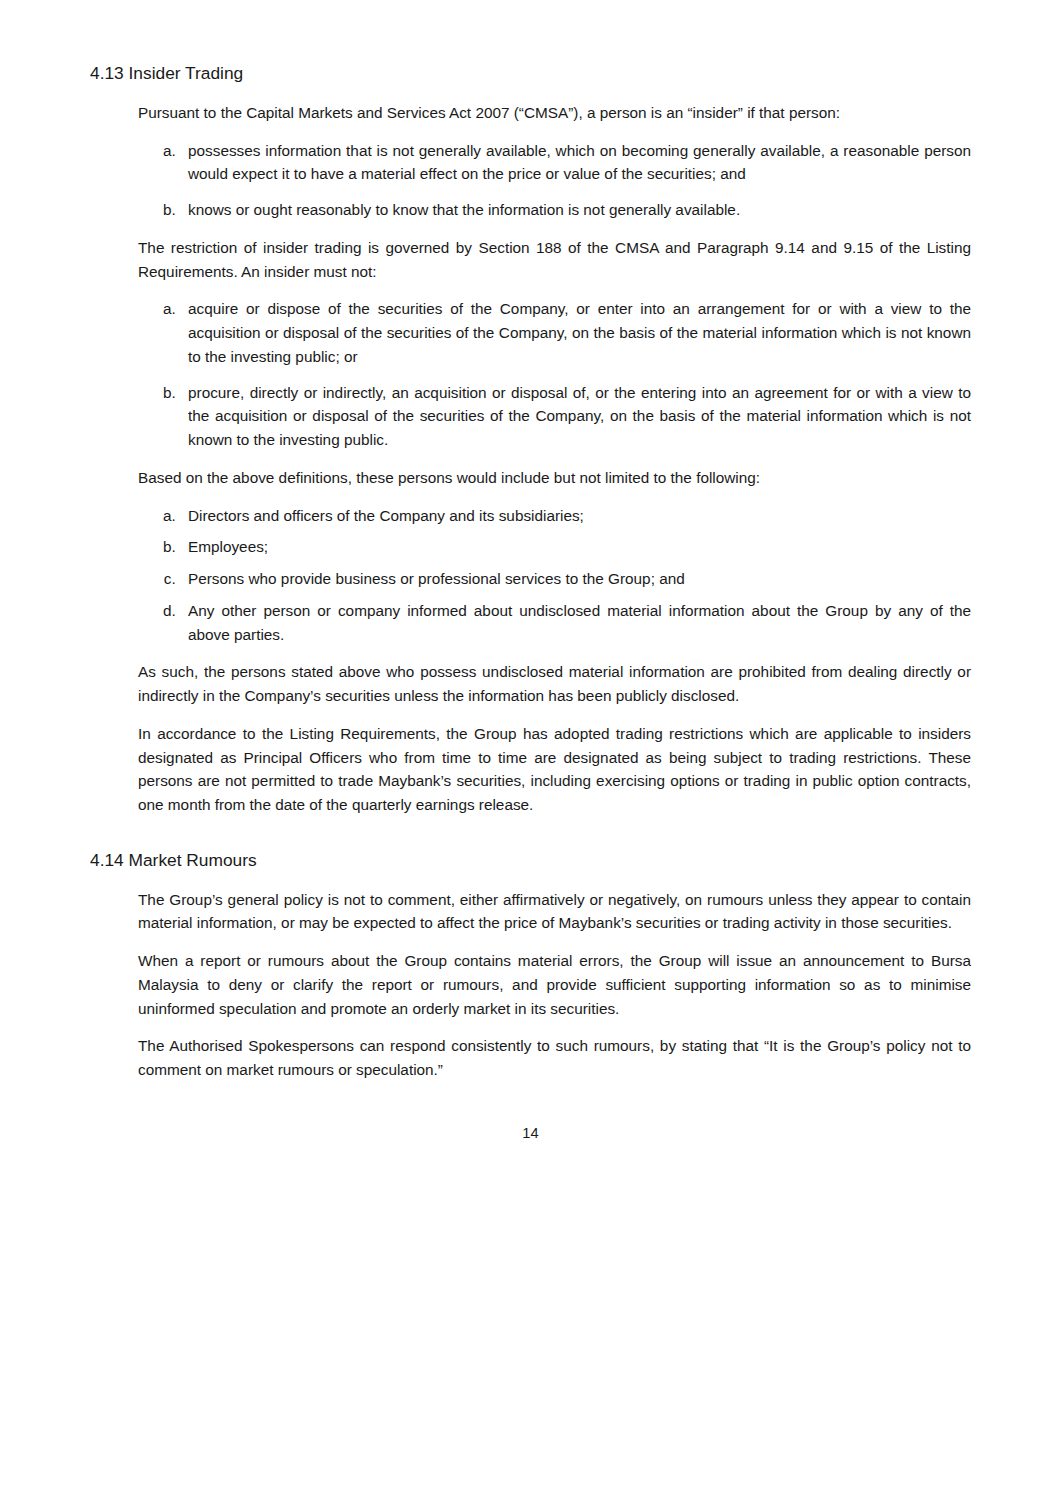4.13 Insider Trading
Pursuant to the Capital Markets and Services Act 2007 (“CMSA”), a person is an “insider” if that person:
possesses information that is not generally available, which on becoming generally available, a reasonable person would expect it to have a material effect on the price or value of the securities; and
knows or ought reasonably to know that the information is not generally available.
The restriction of insider trading is governed by Section 188 of the CMSA and Paragraph 9.14 and 9.15 of the Listing Requirements. An insider must not:
acquire or dispose of the securities of the Company, or enter into an arrangement for or with a view to the acquisition or disposal of the securities of the Company, on the basis of the material information which is not known to the investing public; or
procure, directly or indirectly, an acquisition or disposal of, or the entering into an agreement for or with a view to the acquisition or disposal of the securities of the Company, on the basis of the material information which is not known to the investing public.
Based on the above definitions, these persons would include but not limited to the following:
Directors and officers of the Company and its subsidiaries;
Employees;
Persons who provide business or professional services to the Group; and
Any other person or company informed about undisclosed material information about the Group by any of the above parties.
As such, the persons stated above who possess undisclosed material information are prohibited from dealing directly or indirectly in the Company’s securities unless the information has been publicly disclosed.
In accordance to the Listing Requirements, the Group has adopted trading restrictions which are applicable to insiders designated as Principal Officers who from time to time are designated as being subject to trading restrictions. These persons are not permitted to trade Maybank’s securities, including exercising options or trading in public option contracts, one month from the date of the quarterly earnings release.
4.14 Market Rumours
The Group’s general policy is not to comment, either affirmatively or negatively, on rumours unless they appear to contain material information, or may be expected to affect the price of Maybank’s securities or trading activity in those securities.
When a report or rumours about the Group contains material errors, the Group will issue an announcement to Bursa Malaysia to deny or clarify the report or rumours, and provide sufficient supporting information so as to minimise uninformed speculation and promote an orderly market in its securities.
The Authorised Spokespersons can respond consistently to such rumours, by stating that “It is the Group’s policy not to comment on market rumours or speculation.”
14